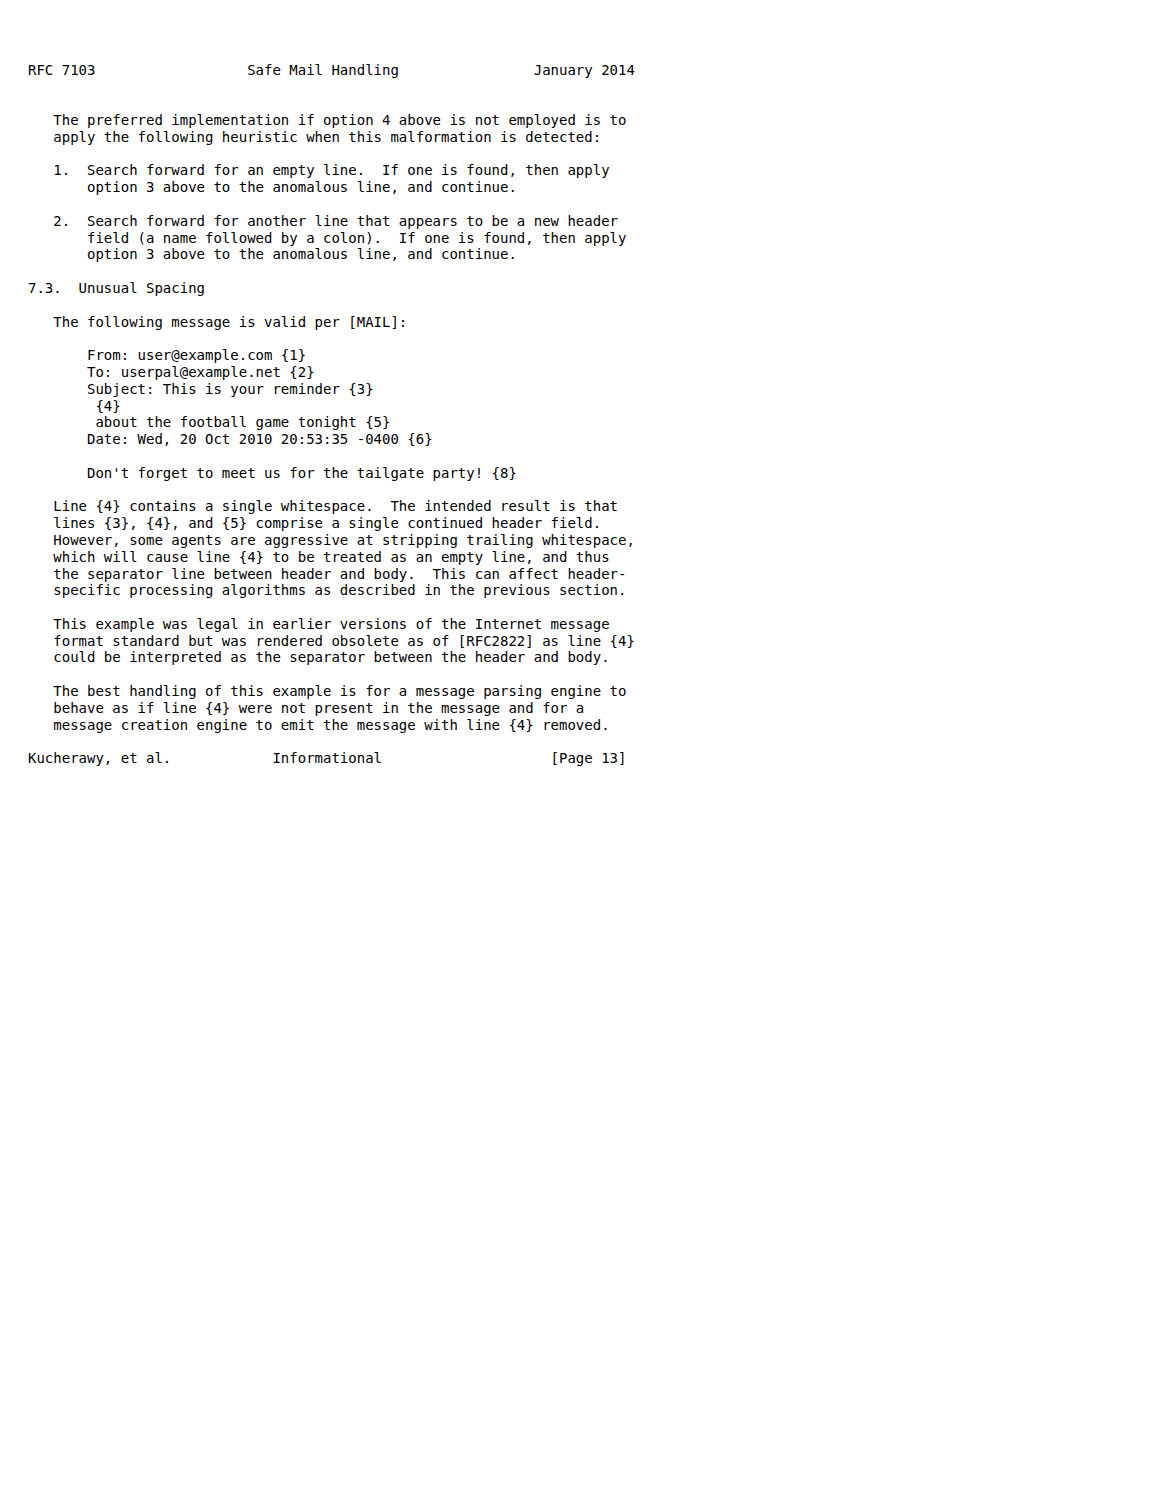RFC 7103 Safe Mail Handling January 2014
The preferred implementation if option 4 above is not employed is to apply the following heuristic when this malformation is detected: 1. Search forward for an empty line. If one is found, then apply option 3 above to the anomalous line, and continue. 2. Search forward for another line that appears to be a new header field (a name followed by a colon). If one is found, then apply option 3 above to the anomalous line, and continue. 7.3. Unusual Spacing The following message is valid per [MAIL]: From: user@example.com {1} To: userpal@example.net {2} Subject: This is your reminder {3} {4} about the football game tonight {5} Date: Wed, 20 Oct 2010 20:53:35 -0400 {6} Don't forget to meet us for the tailgate party! {8} Line {4} contains a single whitespace. The intended result is that lines {3}, {4}, and {5} comprise a single continued header field. However, some agents are aggressive at stripping trailing whitespace, which will cause line {4} to be treated as an empty line, and thus the separator line between header and body. This can affect header- specific processing algorithms as described in the previous section. This example was legal in earlier versions of the Internet message format standard but was rendered obsolete as of [RFC2822] as line {4} could be interpreted as the separator between the header and body. The best handling of this example is for a message parsing engine to behave as if line {4} were not present in the message and for a message creation engine to emit the message with line {4} removed.
Kucherawy, et al. Informational [Page 13]